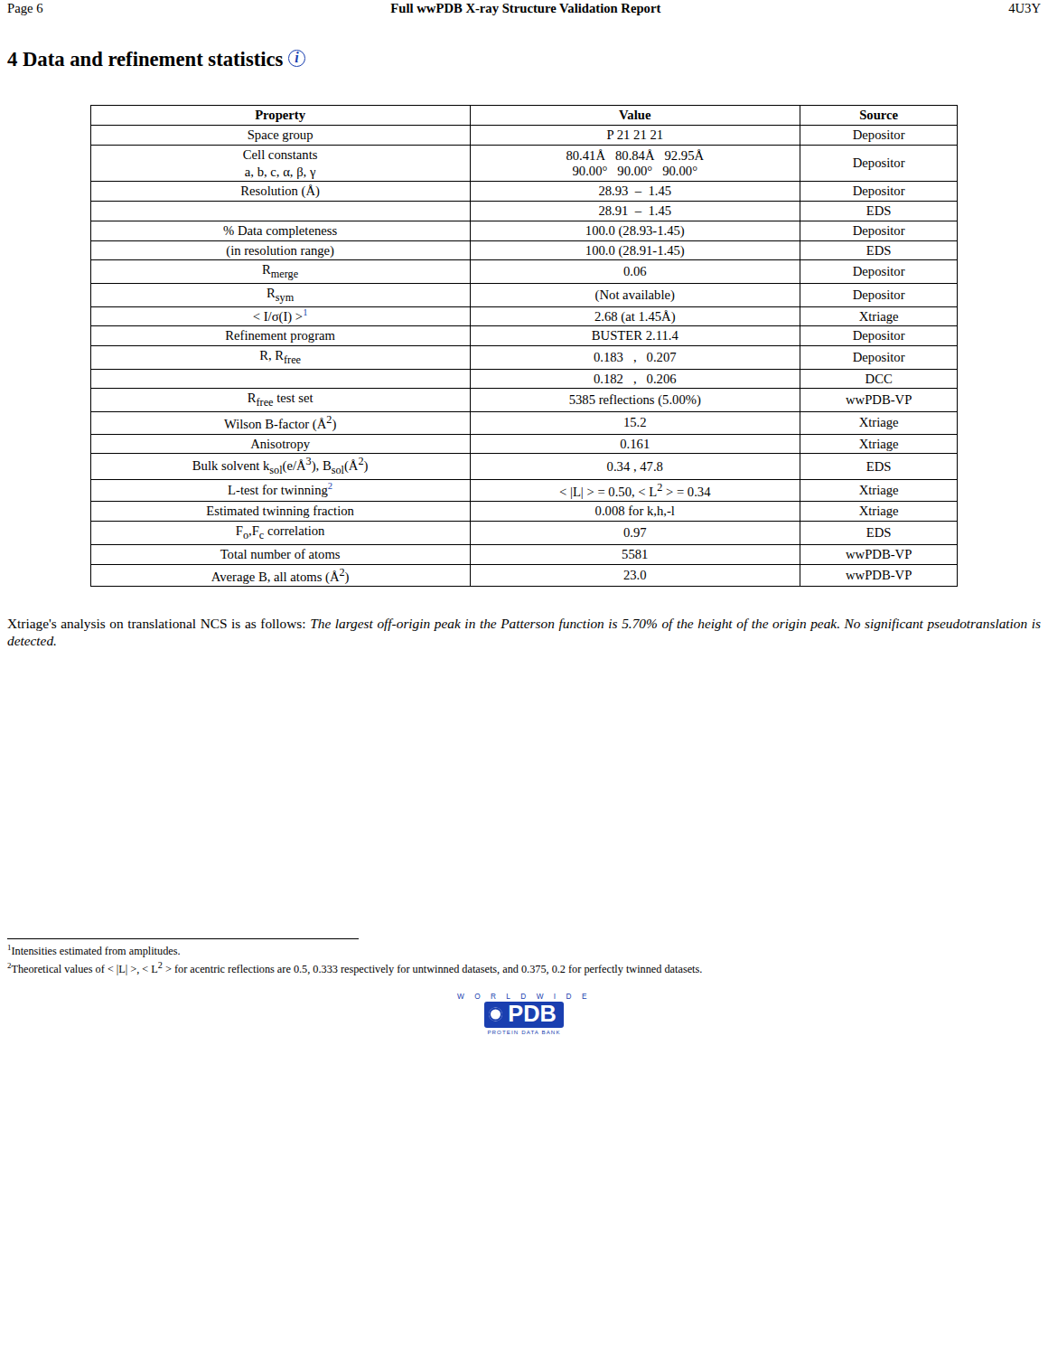Page 6
Full wwPDB X-ray Structure Validation Report
4U3Y
4 Data and refinement statistics i
| Property | Value | Source |
| --- | --- | --- |
| Space group | P 21 21 21 | Depositor |
| Cell constants a, b, c, α, β, γ | 80.41Å 80.84Å 92.95Å 90.00° 90.00° 90.00° | Depositor |
| Resolution (Å) | 28.93 – 1.45 | Depositor |
| | 28.91 – 1.45 | EDS |
| % Data completeness | 100.0 (28.93-1.45) | Depositor |
| (in resolution range) | 100.0 (28.91-1.45) | EDS |
| R merge | 0.06 | Depositor |
| R sym | (Not available) | Depositor |
| < I/σ(I) > 1 | 2.68 (at 1.45Å) | Xtriage |
| Refinement program | BUSTER 2.11.4 | Depositor |
| R, R free | 0.183 , 0.207 | Depositor |
| | 0.182 , 0.206 | DCC |
| R free test set | 5385 reflections (5.00%) | wwPDB-VP |
| Wilson B-factor (Å 2 ) | 15.2 | Xtriage |
| Anisotropy | 0.161 | Xtriage |
| Bulk solvent k sol (e/Å 3 ), B sol (Å 2 ) | 0.34 , 47.8 | EDS |
| L-test for twinning 2 | < /L/ > = 0.50, < L 2 > = 0.34 | Xtriage |
| Estimated twinning fraction | 0.008 for k,h,-l | Xtriage |
| F o ,F c correlation | 0.97 | EDS |
| Total number of atoms | 5581 | wwPDB-VP |
| Average B, all atoms (Å 2 ) | 23.0 | wwPDB-VP |
Xtriage's analysis on translational NCS is as follows: The largest off-origin peak in the Patterson function is 5.70% of the height of the origin peak. No significant pseudotranslation is detected.
1Intensities estimated from amplitudes.
2Theoretical values of < |L| >, < L2 > for acentric reflections are 0.5, 0.333 respectively for untwinned datasets, and 0.375, 0.2 for perfectly twinned datasets.
W O R L D W I D E
PDB
PROTEIN DATA BANK